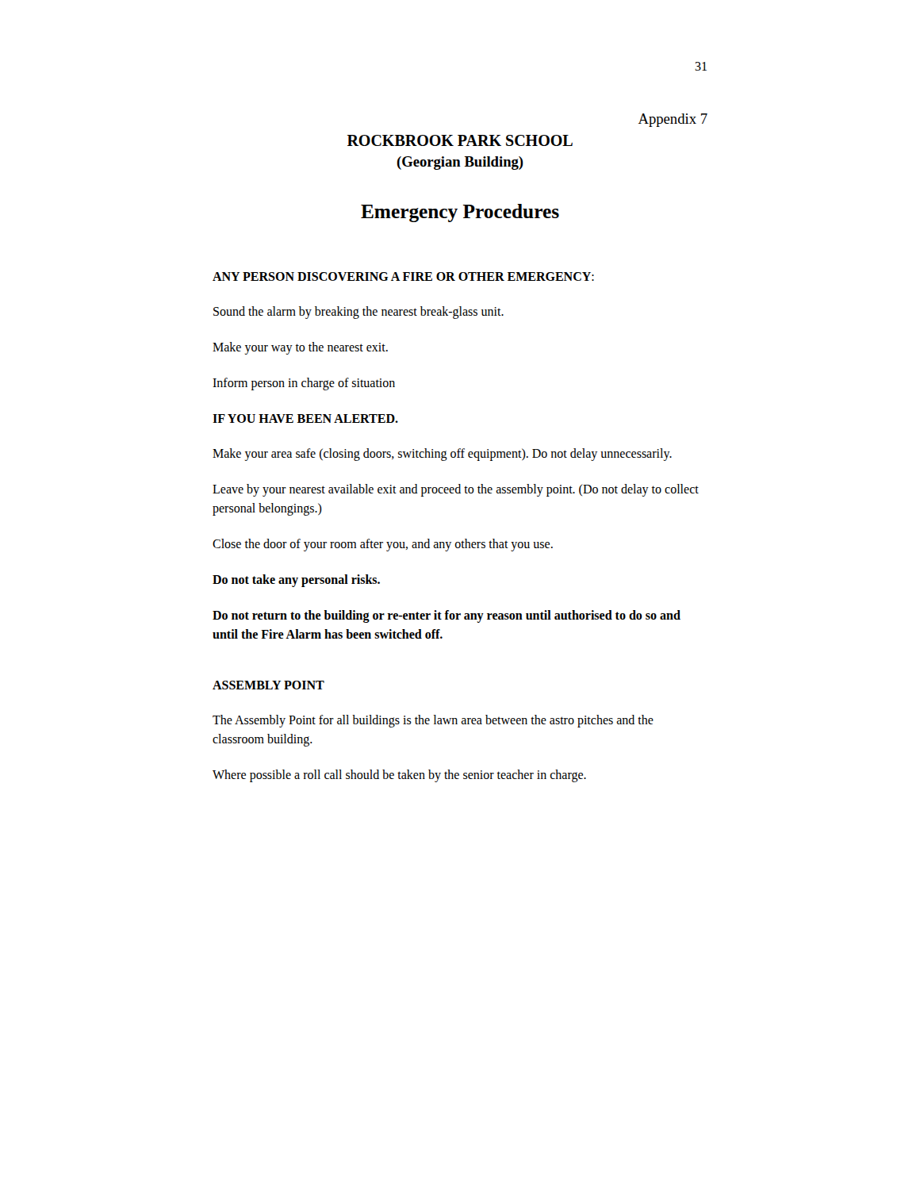31
Appendix 7
ROCKBROOK PARK SCHOOL
(Georgian Building)
Emergency Procedures
ANY PERSON DISCOVERING A FIRE OR OTHER EMERGENCY:
Sound the alarm by breaking the nearest break-glass unit.
Make your way to the nearest exit.
Inform person in charge of situation
IF YOU HAVE BEEN ALERTED.
Make your area safe (closing doors, switching off equipment). Do not delay unnecessarily.
Leave by your nearest available exit and proceed to the assembly point. (Do not delay to collect personal belongings.)
Close the door of your room after you, and any others that you use.
Do not take any personal risks.
Do not return to the building or re-enter it for any reason until authorised to do so and until the Fire Alarm has been switched off.
ASSEMBLY POINT
The Assembly Point for all buildings is the lawn area between the astro pitches and the classroom building.
Where possible a roll call should be taken by the senior teacher in charge.